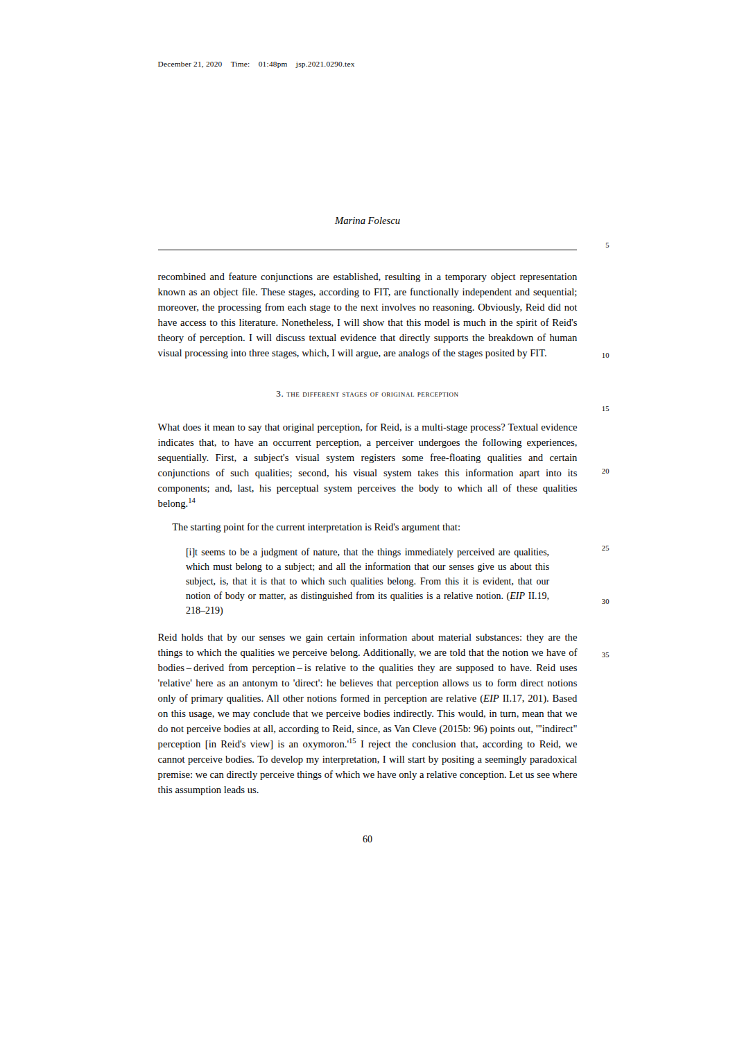December 21, 2020 Time: 01:48pm jsp.2021.0290.tex
Marina Folescu
recombined and feature conjunctions are established, resulting in a temporary object representation known as an object file. These stages, according to FIT, are functionally independent and sequential; moreover, the processing from each stage to the next involves no reasoning. Obviously, Reid did not have access to this literature. Nonetheless, I will show that this model is much in the spirit of Reid's theory of perception. I will discuss textual evidence that directly supports the breakdown of human visual processing into three stages, which, I will argue, are analogs of the stages posited by FIT.
5
3. the different stages of original perception
What does it mean to say that original perception, for Reid, is a multi-stage process? Textual evidence indicates that, to have an occurrent perception, a perceiver undergoes the following experiences, sequentially. First, a subject's visual system registers some free-floating qualities and certain conjunctions of such qualities; second, his visual system takes this information apart into its components; and, last, his perceptual system perceives the body to which all of these qualities belong.14
10
15
The starting point for the current interpretation is Reid's argument that:
[i]t seems to be a judgment of nature, that the things immediately perceived are qualities, which must belong to a subject; and all the information that our senses give us about this subject, is, that it is that to which such qualities belong. From this it is evident, that our notion of body or matter, as distinguished from its qualities is a relative notion. (EIP II.19, 218–219)
20
Reid holds that by our senses we gain certain information about material substances: they are the things to which the qualities we perceive belong. Additionally, we are told that the notion we have of bodies – derived from perception – is relative to the qualities they are supposed to have. Reid uses 'relative' here as an antonym to 'direct': he believes that perception allows us to form direct notions only of primary qualities. All other notions formed in perception are relative (EIP II.17, 201). Based on this usage, we may conclude that we perceive bodies indirectly. This would, in turn, mean that we do not perceive bodies at all, according to Reid, since, as Van Cleve (2015b: 96) points out, '"indirect" perception [in Reid's view] is an oxymoron.'15 I reject the conclusion that, according to Reid, we cannot perceive bodies. To develop my interpretation, I will start by positing a seemingly paradoxical premise: we can directly perceive things of which we have only a relative conception. Let us see where this assumption leads us.
25
30
35
60